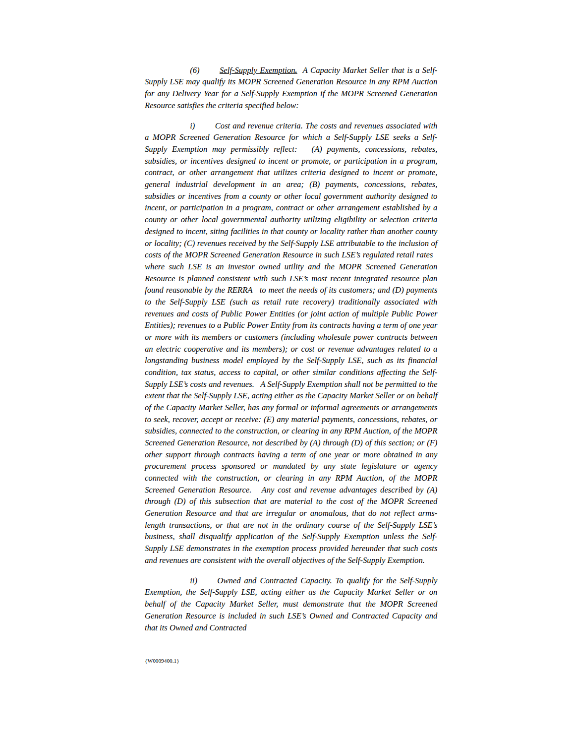(6) Self-Supply Exemption. A Capacity Market Seller that is a Self-Supply LSE may qualify its MOPR Screened Generation Resource in any RPM Auction for any Delivery Year for a Self-Supply Exemption if the MOPR Screened Generation Resource satisfies the criteria specified below:
i) Cost and revenue criteria. The costs and revenues associated with a MOPR Screened Generation Resource for which a Self-Supply LSE seeks a Self-Supply Exemption may permissibly reflect: (A) payments, concessions, rebates, subsidies, or incentives designed to incent or promote, or participation in a program, contract, or other arrangement that utilizes criteria designed to incent or promote, general industrial development in an area; (B) payments, concessions, rebates, subsidies or incentives from a county or other local government authority designed to incent, or participation in a program, contract or other arrangement established by a county or other local governmental authority utilizing eligibility or selection criteria designed to incent, siting facilities in that county or locality rather than another county or locality; (C) revenues received by the Self-Supply LSE attributable to the inclusion of costs of the MOPR Screened Generation Resource in such LSE’s regulated retail rates where such LSE is an investor owned utility and the MOPR Screened Generation Resource is planned consistent with such LSE’s most recent integrated resource plan found reasonable by the RERRA to meet the needs of its customers; and (D) payments to the Self-Supply LSE (such as retail rate recovery) traditionally associated with revenues and costs of Public Power Entities (or joint action of multiple Public Power Entities); revenues to a Public Power Entity from its contracts having a term of one year or more with its members or customers (including wholesale power contracts between an electric cooperative and its members); or cost or revenue advantages related to a longstanding business model employed by the Self-Supply LSE, such as its financial condition, tax status, access to capital, or other similar conditions affecting the Self-Supply LSE’s costs and revenues. A Self-Supply Exemption shall not be permitted to the extent that the Self-Supply LSE, acting either as the Capacity Market Seller or on behalf of the Capacity Market Seller, has any formal or informal agreements or arrangements to seek, recover, accept or receive: (E) any material payments, concessions, rebates, or subsidies, connected to the construction, or clearing in any RPM Auction, of the MOPR Screened Generation Resource, not described by (A) through (D) of this section; or (F) other support through contracts having a term of one year or more obtained in any procurement process sponsored or mandated by any state legislature or agency connected with the construction, or clearing in any RPM Auction, of the MOPR Screened Generation Resource. Any cost and revenue advantages described by (A) through (D) of this subsection that are material to the cost of the MOPR Screened Generation Resource and that are irregular or anomalous, that do not reflect arms-length transactions, or that are not in the ordinary course of the Self-Supply LSE’s business, shall disqualify application of the Self-Supply Exemption unless the Self-Supply LSE demonstrates in the exemption process provided hereunder that such costs and revenues are consistent with the overall objectives of the Self-Supply Exemption.
ii) Owned and Contracted Capacity. To qualify for the Self-Supply Exemption, the Self-Supply LSE, acting either as the Capacity Market Seller or on behalf of the Capacity Market Seller, must demonstrate that the MOPR Screened Generation Resource is included in such LSE’s Owned and Contracted Capacity and that its Owned and Contracted
{W0009400.1}